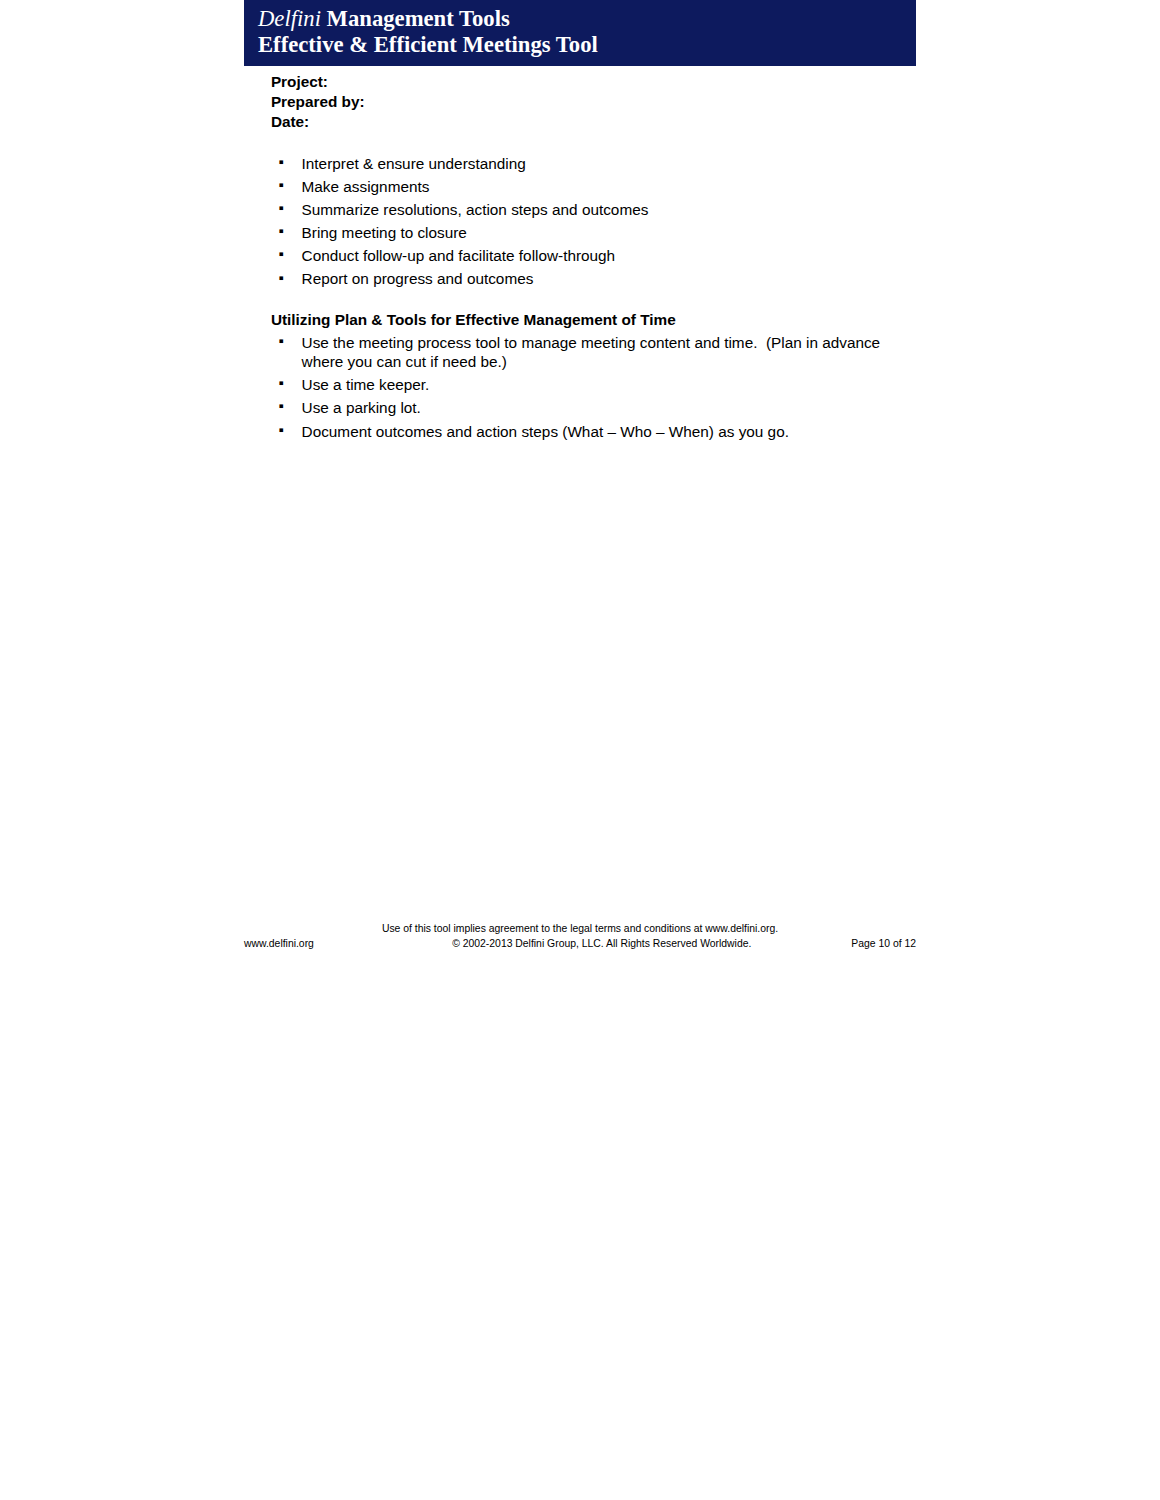Delfini Management Tools
Effective & Efficient Meetings Tool
Project:
Prepared by:
Date:
Interpret & ensure understanding
Make assignments
Summarize resolutions, action steps and outcomes
Bring meeting to closure
Conduct follow-up and facilitate follow-through
Report on progress and outcomes
Utilizing Plan & Tools for Effective Management of Time
Use the meeting process tool to manage meeting content and time. (Plan in advance where you can cut if need be.)
Use a time keeper.
Use a parking lot.
Document outcomes and action steps (What – Who – When) as you go.
Use of this tool implies agreement to the legal terms and conditions at www.delfini.org.
www.delfini.org
© 2002-2013 Delfini Group, LLC. All Rights Reserved Worldwide.
Page 10 of 12